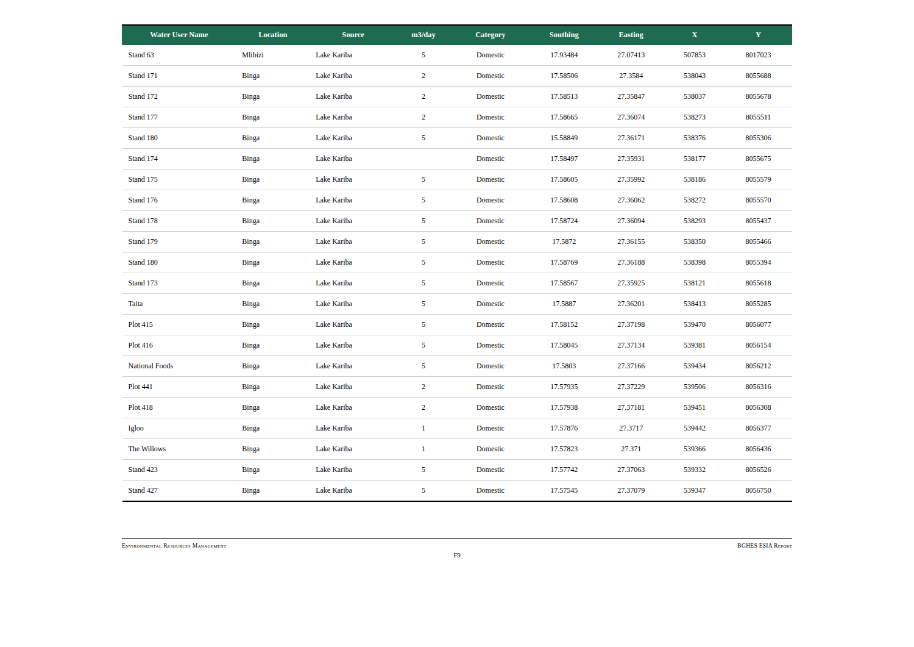| Water User Name | Location | Source | m3/day | Category | Southing | Easting | X | Y |
| --- | --- | --- | --- | --- | --- | --- | --- | --- |
| Stand 63 | Mlibizi | Lake Kariba | 5 | Domestic | 17.93484 | 27.07413 | 507853 | 8017023 |
| Stand 171 | Binga | Lake Kariba | 2 | Domestic | 17.58506 | 27.3584 | 538043 | 8055688 |
| Stand 172 | Binga | Lake Kariba | 2 | Domestic | 17.58513 | 27.35847 | 538037 | 8055678 |
| Stand 177 | Binga | Lake Kariba | 2 | Domestic | 17.58665 | 27.36074 | 538273 | 8055511 |
| Stand 180 | Binga | Lake Kariba | 5 | Domestic | 15.58849 | 27.36171 | 538376 | 8055306 |
| Stand 174 | Binga | Lake Kariba | | Domestic | 17.58497 | 27.35931 | 538177 | 8055675 |
| Stand 175 | Binga | Lake Kariba | 5 | Domestic | 17.58605 | 27.35992 | 538186 | 8055579 |
| Stand 176 | Binga | Lake Kariba | 5 | Domestic | 17.58608 | 27.36062 | 538272 | 8055570 |
| Stand 178 | Binga | Lake Kariba | 5 | Domestic | 17.58724 | 27.36094 | 538293 | 8055437 |
| Stand 179 | Binga | Lake Kariba | 5 | Domestic | 17.5872 | 27.36155 | 538350 | 8055466 |
| Stand 180 | Binga | Lake Kariba | 5 | Domestic | 17.58769 | 27.36188 | 538398 | 8055394 |
| Stand 173 | Binga | Lake Kariba | 5 | Domestic | 17.58567 | 27.35925 | 538121 | 8055618 |
| Taita | Binga | Lake Kariba | 5 | Domestic | 17.5887 | 27.36201 | 538413 | 8055285 |
| Plot 415 | Binga | Lake Kariba | 5 | Domestic | 17.58152 | 27.37198 | 539470 | 8056077 |
| Plot 416 | Binga | Lake Kariba | 5 | Domestic | 17.58045 | 27.37134 | 539381 | 8056154 |
| National Foods | Binga | Lake Kariba | 5 | Domestic | 17.5803 | 27.37166 | 539434 | 8056212 |
| Plot 441 | Binga | Lake Kariba | 2 | Domestic | 17.57935 | 27.37229 | 539506 | 8056316 |
| Plot 418 | Binga | Lake Kariba | 2 | Domestic | 17.57938 | 27.37181 | 539451 | 8056308 |
| Igloo | Binga | Lake Kariba | 1 | Domestic | 17.57876 | 27.3717 | 539442 | 8056377 |
| The Willows | Binga | Lake Kariba | 1 | Domestic | 17.57823 | 27.371 | 539366 | 8056436 |
| Stand 423 | Binga | Lake Kariba | 5 | Domestic | 17.57742 | 27.37063 | 539332 | 8056526 |
| Stand 427 | Binga | Lake Kariba | 5 | Domestic | 17.57545 | 27.37079 | 539347 | 8056750 |
Environmental Resources Management BGHES ESIA Report
F9